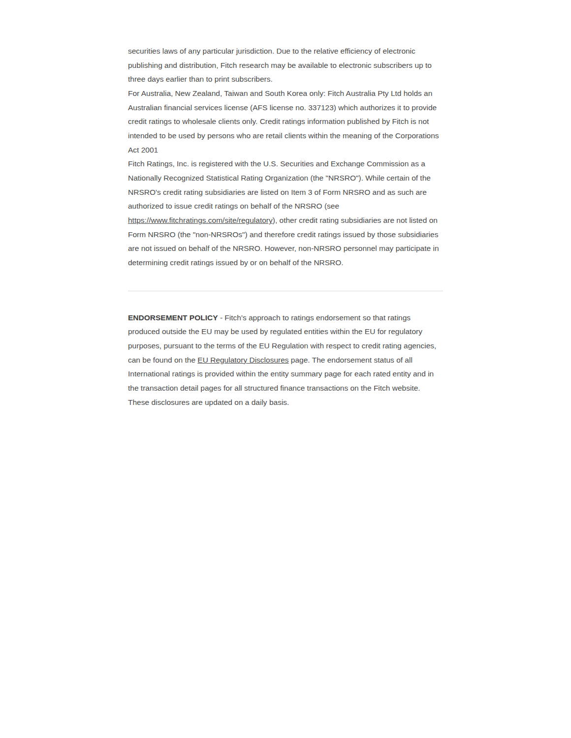securities laws of any particular jurisdiction. Due to the relative efficiency of electronic publishing and distribution, Fitch research may be available to electronic subscribers up to three days earlier than to print subscribers.
For Australia, New Zealand, Taiwan and South Korea only: Fitch Australia Pty Ltd holds an Australian financial services license (AFS license no. 337123) which authorizes it to provide credit ratings to wholesale clients only. Credit ratings information published by Fitch is not intended to be used by persons who are retail clients within the meaning of the Corporations Act 2001
Fitch Ratings, Inc. is registered with the U.S. Securities and Exchange Commission as a Nationally Recognized Statistical Rating Organization (the "NRSRO"). While certain of the NRSRO's credit rating subsidiaries are listed on Item 3 of Form NRSRO and as such are authorized to issue credit ratings on behalf of the NRSRO (see https://www.fitchratings.com/site/regulatory), other credit rating subsidiaries are not listed on Form NRSRO (the "non-NRSROs") and therefore credit ratings issued by those subsidiaries are not issued on behalf of the NRSRO. However, non-NRSRO personnel may participate in determining credit ratings issued by or on behalf of the NRSRO.
ENDORSEMENT POLICY - Fitch's approach to ratings endorsement so that ratings produced outside the EU may be used by regulated entities within the EU for regulatory purposes, pursuant to the terms of the EU Regulation with respect to credit rating agencies, can be found on the EU Regulatory Disclosures page. The endorsement status of all International ratings is provided within the entity summary page for each rated entity and in the transaction detail pages for all structured finance transactions on the Fitch website. These disclosures are updated on a daily basis.